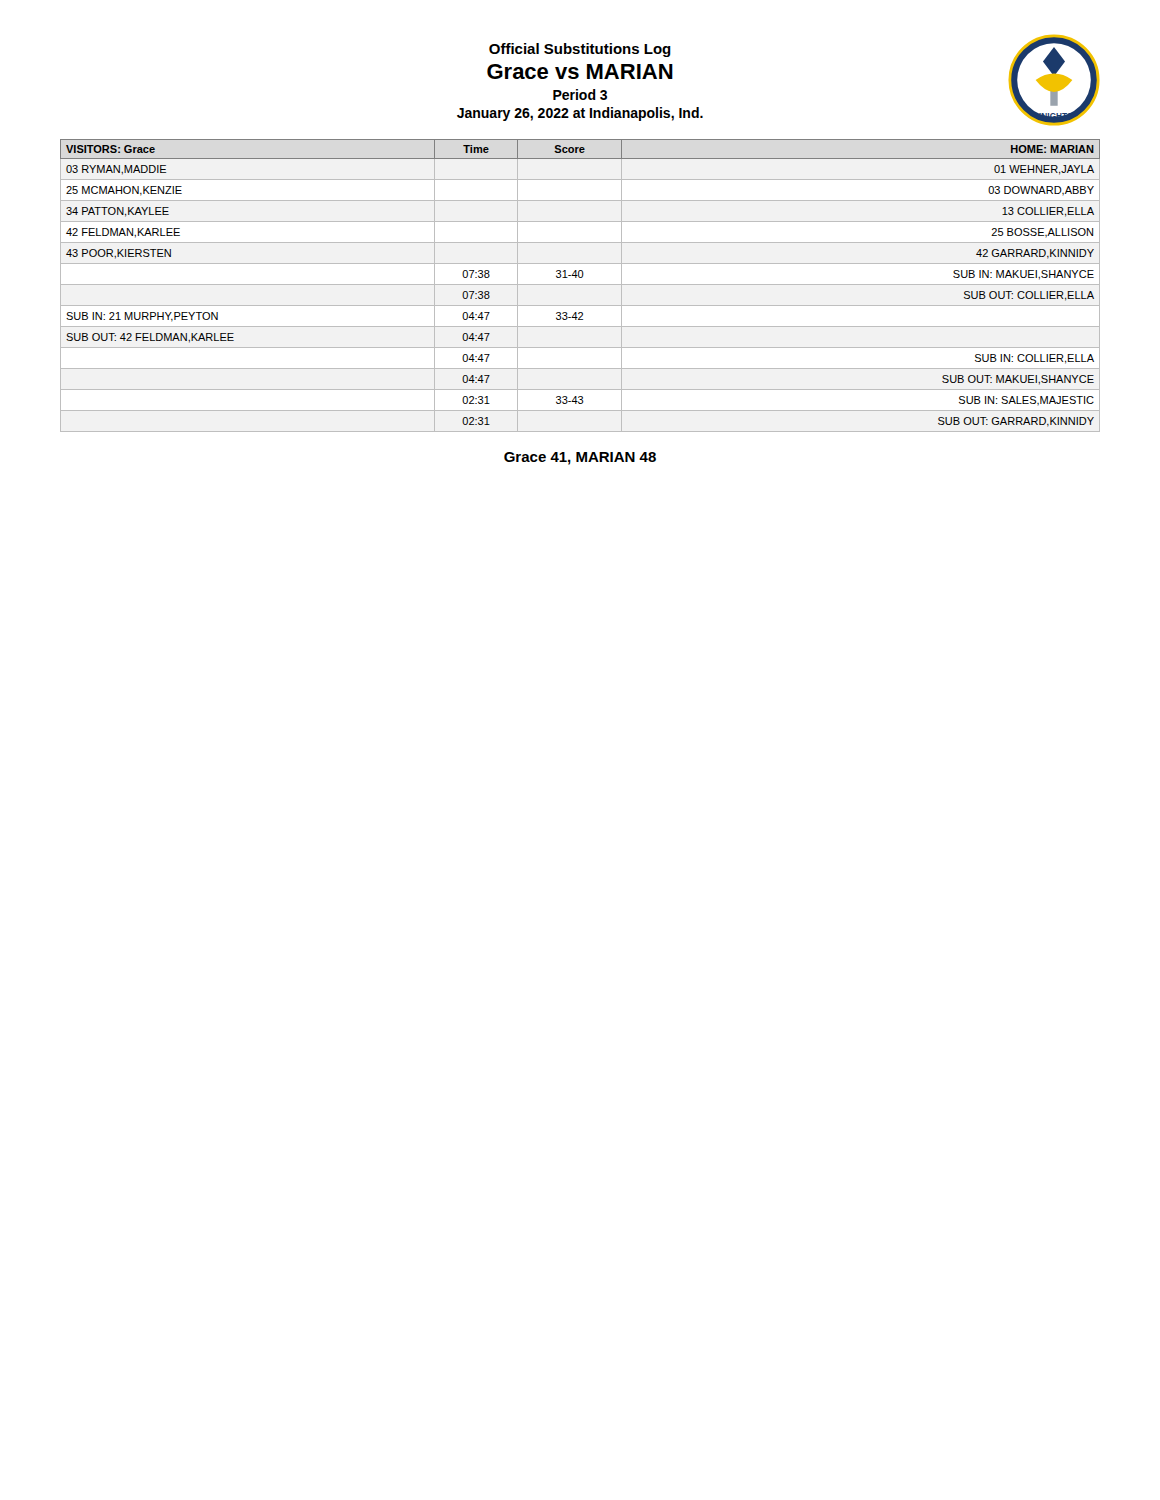KNIGHTS
Official Substitutions Log
Grace vs MARIAN
Period 3
January 26, 2022 at Indianapolis, Ind.
| VISITORS: Grace | Time | Score | HOME: MARIAN |
| --- | --- | --- | --- |
| 03 RYMAN,MADDIE | | | 01 WEHNER,JAYLA |
| 25 MCMAHON,KENZIE | | | 03 DOWNARD,ABBY |
| 34 PATTON,KAYLEE | | | 13 COLLIER,ELLA |
| 42 FELDMAN,KARLEE | | | 25 BOSSE,ALLISON |
| 43 POOR,KIERSTEN | | | 42 GARRARD,KINNIDY |
| | 07:38 | 31-40 | SUB IN: MAKUEI,SHANYCE |
| | 07:38 | | SUB OUT: COLLIER,ELLA |
| SUB IN: 21 MURPHY,PEYTON | 04:47 | 33-42 | |
| SUB OUT: 42 FELDMAN,KARLEE | 04:47 | | |
| | 04:47 | | SUB IN: COLLIER,ELLA |
| | 04:47 | | SUB OUT: MAKUEI,SHANYCE |
| | 02:31 | 33-43 | SUB IN: SALES,MAJESTIC |
| | 02:31 | | SUB OUT: GARRARD,KINNIDY |
Grace 41, MARIAN 48